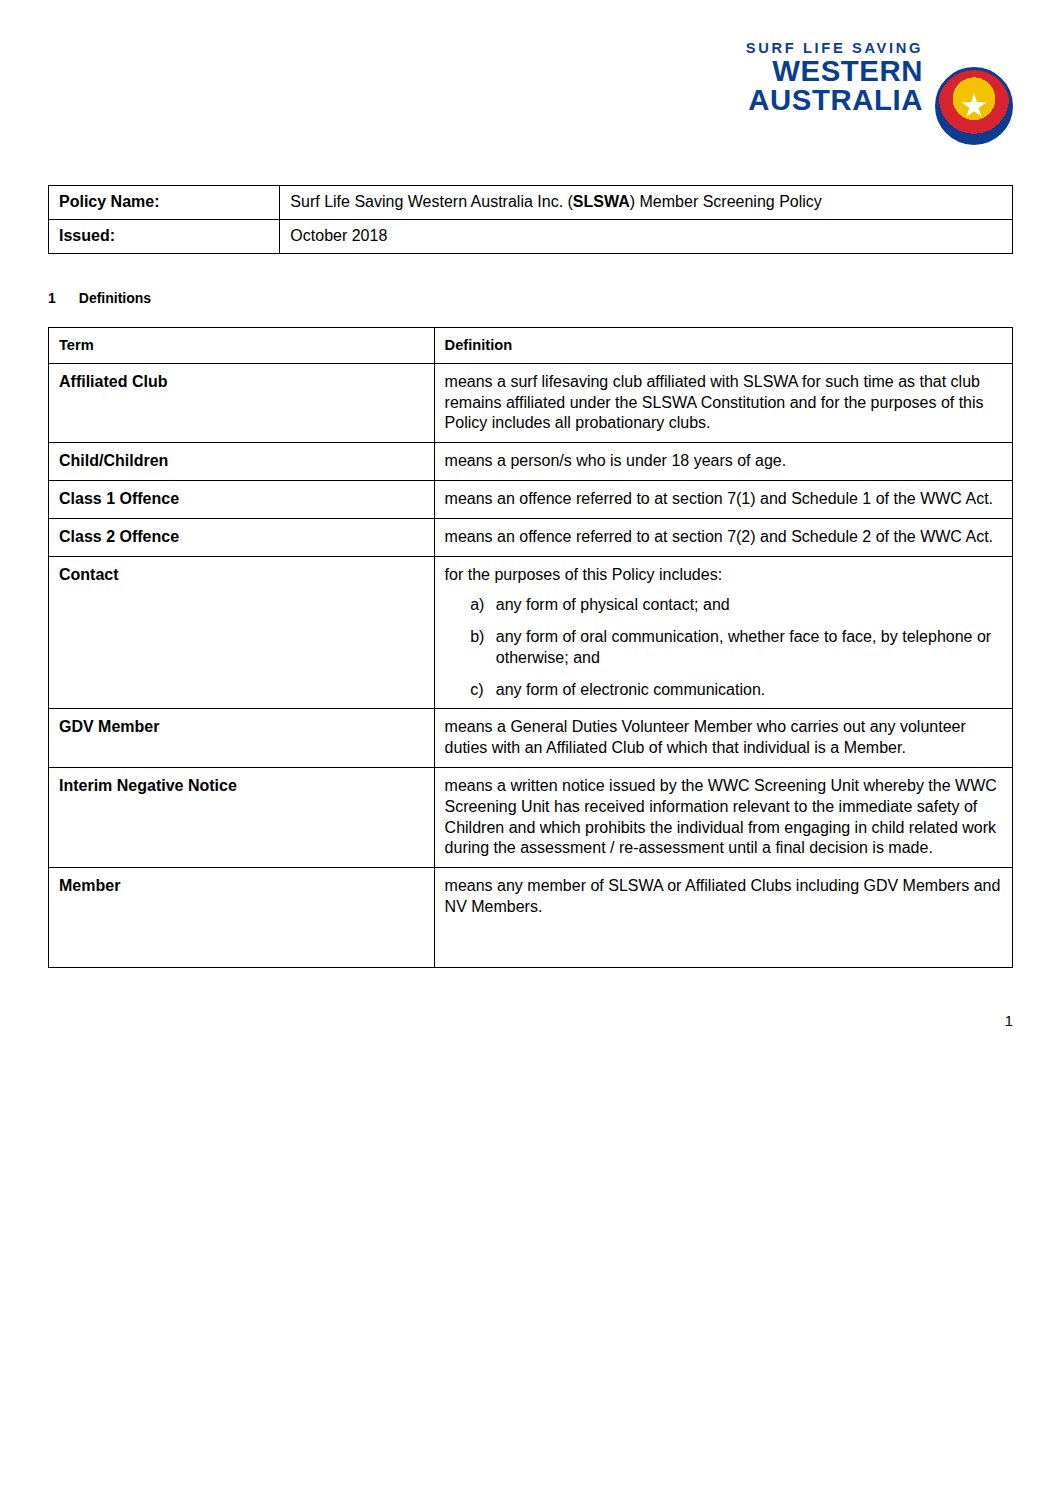SURF LIFE SAVING
WESTERN
AUSTRALIA
| Policy Name: | Surf Life Saving Western Australia Inc. ( SLSWA ) Member Screening Policy |
| Issued: | October 2018 |
1 Definitions
| Term | Definition |
| --- | --- |
| Affiliated Club | means a surf lifesaving club affiliated with SLSWA for such time as that club remains affiliated under the SLSWA Constitution and for the purposes of this Policy includes all probationary clubs. |
| Child/Children | means a person/s who is under 18 years of age. |
| Class 1 Offence | means an offence referred to at section 7(1) and Schedule 1 of the WWC Act. |
| Class 2 Offence | means an offence referred to at section 7(2) and Schedule 2 of the WWC Act. |
| Contact | for the purposes of this Policy includes: a) any form of physical contact; and b) any form of oral communication, whether face to face, by telephone or otherwise; and c) any form of electronic communication. |
| GDV Member | means a General Duties Volunteer Member who carries out any volunteer duties with an Affiliated Club of which that individual is a Member. |
| Interim Negative Notice | means a written notice issued by the WWC Screening Unit whereby the WWC Screening Unit has received information relevant to the immediate safety of Children and which prohibits the individual from engaging in child related work during the assessment / re-assessment until a final decision is made. |
| Member | means any member of SLSWA or Affiliated Clubs including GDV Members and NV Members. |
1